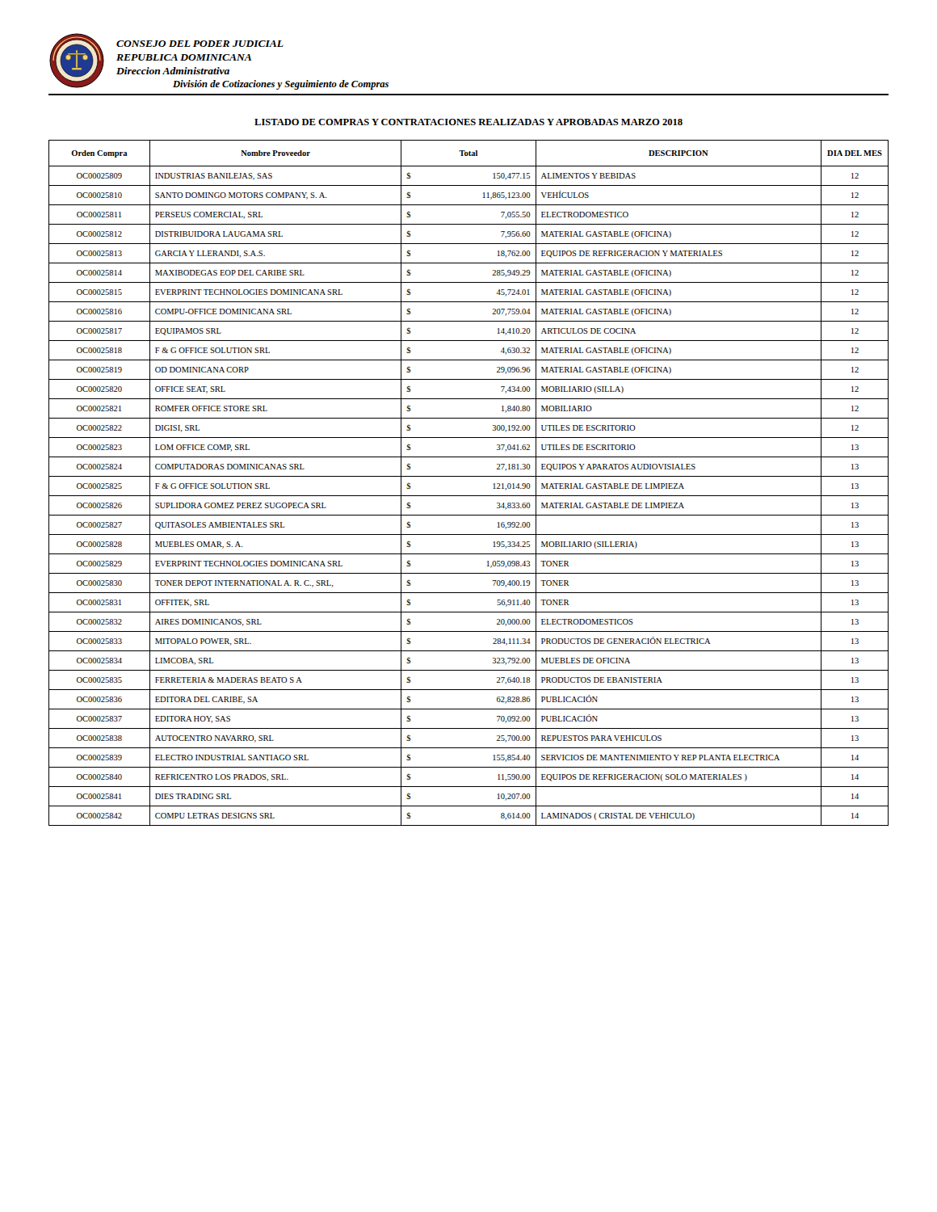CONSEJO DEL PODER JUDICIAL REPUBLICA DOMINICANA Direccion Administrativa División de Cotizaciones y Seguimiento de Compras
LISTADO DE COMPRAS Y CONTRATACIONES REALIZADAS Y APROBADAS MARZO 2018
| Orden Compra | Nombre Proveedor | Total | DESCRIPCION | DIA DEL MES |
| --- | --- | --- | --- | --- |
| OC00025809 | INDUSTRIAS BANILEJAS, SAS | $ 150,477.15 | ALIMENTOS Y BEBIDAS | 12 |
| OC00025810 | SANTO DOMINGO MOTORS COMPANY, S. A. | $ 11,865,123.00 | VEHÍCULOS | 12 |
| OC00025811 | PERSEUS COMERCIAL, SRL | $ 7,055.50 | ELECTRODOMESTICO | 12 |
| OC00025812 | DISTRIBUIDORA LAUGAMA SRL | $ 7,956.60 | MATERIAL GASTABLE (OFICINA) | 12 |
| OC00025813 | GARCIA Y LLERANDI, S.A.S. | $ 18,762.00 | EQUIPOS DE REFRIGERACION Y MATERIALES | 12 |
| OC00025814 | MAXIBODEGAS EOP DEL CARIBE SRL | $ 285,949.29 | MATERIAL GASTABLE (OFICINA) | 12 |
| OC00025815 | EVERPRINT TECHNOLOGIES DOMINICANA SRL | $ 45,724.01 | MATERIAL GASTABLE (OFICINA) | 12 |
| OC00025816 | COMPU-OFFICE DOMINICANA SRL | $ 207,759.04 | MATERIAL GASTABLE (OFICINA) | 12 |
| OC00025817 | EQUIPAMOS SRL | $ 14,410.20 | ARTICULOS DE COCINA | 12 |
| OC00025818 | F & G OFFICE SOLUTION SRL | $ 4,630.32 | MATERIAL GASTABLE (OFICINA) | 12 |
| OC00025819 | OD DOMINICANA CORP | $ 29,096.96 | MATERIAL GASTABLE (OFICINA) | 12 |
| OC00025820 | OFFICE SEAT, SRL | $ 7,434.00 | MOBILIARIO (SILLA) | 12 |
| OC00025821 | ROMFER OFFICE STORE SRL | $ 1,840.80 | MOBILIARIO | 12 |
| OC00025822 | DIGISI, SRL | $ 300,192.00 | UTILES DE ESCRITORIO | 12 |
| OC00025823 | LOM OFFICE COMP, SRL | $ 37,041.62 | UTILES DE ESCRITORIO | 13 |
| OC00025824 | COMPUTADORAS DOMINICANAS SRL | $ 27,181.30 | EQUIPOS Y APARATOS AUDIOVISIALES | 13 |
| OC00025825 | F & G OFFICE SOLUTION SRL | $ 121,014.90 | MATERIAL GASTABLE DE LIMPIEZA | 13 |
| OC00025826 | SUPLIDORA GOMEZ PEREZ SUGOPECA SRL | $ 34,833.60 | MATERIAL GASTABLE DE LIMPIEZA | 13 |
| OC00025827 | QUITASOLES AMBIENTALES SRL | $ 16,992.00 | | 13 |
| OC00025828 | MUEBLES OMAR, S. A. | $ 195,334.25 | MOBILIARIO (SILLERIA) | 13 |
| OC00025829 | EVERPRINT TECHNOLOGIES DOMINICANA SRL | $ 1,059,098.43 | TONER | 13 |
| OC00025830 | TONER DEPOT INTERNATIONAL A. R. C., SRL, | $ 709,400.19 | TONER | 13 |
| OC00025831 | OFFITEK, SRL | $ 56,911.40 | TONER | 13 |
| OC00025832 | AIRES DOMINICANOS, SRL | $ 20,000.00 | ELECTRODOMESTICOS | 13 |
| OC00025833 | MITOPALO POWER, SRL. | $ 284,111.34 | PRODUCTOS DE GENERACIÓN ELECTRICA | 13 |
| OC00025834 | LIMCOBA, SRL | $ 323,792.00 | MUEBLES DE OFICINA | 13 |
| OC00025835 | FERRETERIA & MADERAS BEATO S A | $ 27,640.18 | PRODUCTOS DE EBANISTERIA | 13 |
| OC00025836 | EDITORA DEL CARIBE, SA | $ 62,828.86 | PUBLICACIÓN | 13 |
| OC00025837 | EDITORA HOY, SAS | $ 70,092.00 | PUBLICACIÓN | 13 |
| OC00025838 | AUTOCENTRO NAVARRO, SRL | $ 25,700.00 | REPUESTOS PARA VEHICULOS | 13 |
| OC00025839 | ELECTRO INDUSTRIAL SANTIAGO SRL | $ 155,854.40 | SERVICIOS DE MANTENIMIENTO Y REP PLANTA ELECTRICA | 14 |
| OC00025840 | REFRICENTRO LOS PRADOS, SRL. | $ 11,590.00 | EQUIPOS DE REFRIGERACION( SOLO MATERIALES ) | 14 |
| OC00025841 | DIES TRADING SRL | $ 10,207.00 | | 14 |
| OC00025842 | COMPU LETRAS DESIGNS SRL | $ 8,614.00 | LAMINADOS ( CRISTAL DE VEHICULO) | 14 |